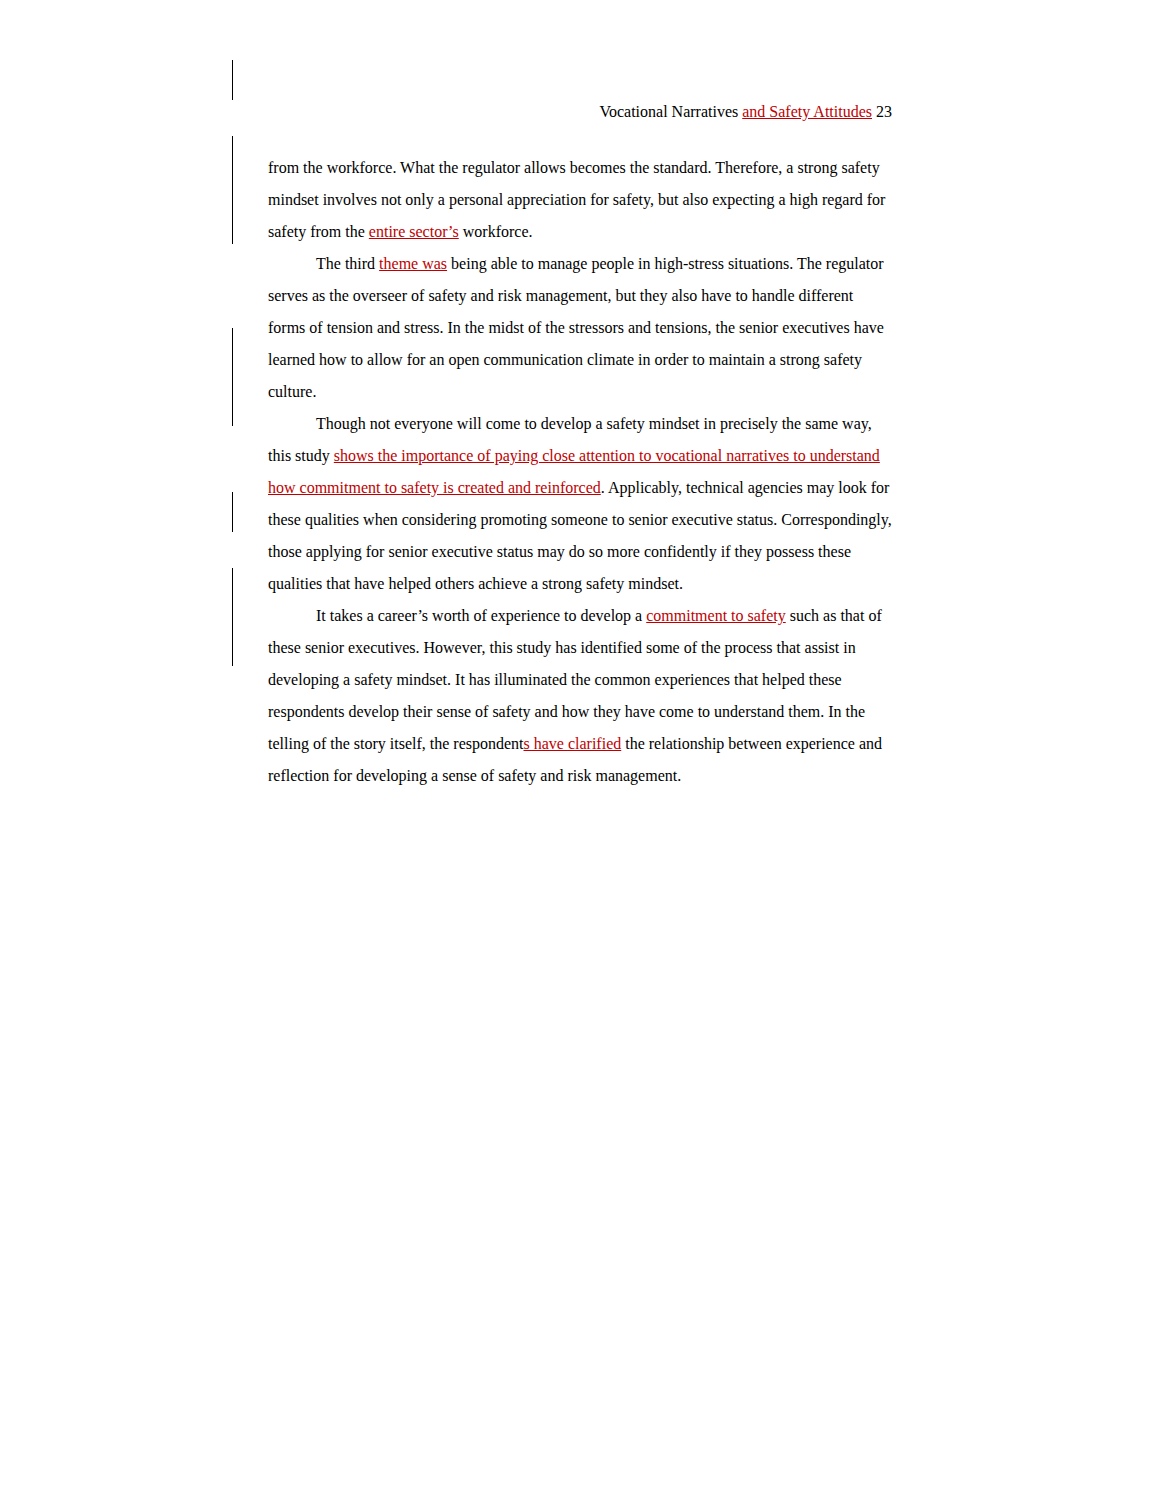Vocational Narratives and Safety Attitudes 23
from the workforce. What the regulator allows becomes the standard. Therefore, a strong safety mindset involves not only a personal appreciation for safety, but also expecting a high regard for safety from the entire sector’s workforce.
The third theme was being able to manage people in high-stress situations. The regulator serves as the overseer of safety and risk management, but they also have to handle different forms of tension and stress. In the midst of the stressors and tensions, the senior executives have learned how to allow for an open communication climate in order to maintain a strong safety culture.
Though not everyone will come to develop a safety mindset in precisely the same way, this study shows the importance of paying close attention to vocational narratives to understand how commitment to safety is created and reinforced. Applicably, technical agencies may look for these qualities when considering promoting someone to senior executive status. Correspondingly, those applying for senior executive status may do so more confidently if they possess these qualities that have helped others achieve a strong safety mindset.
It takes a career’s worth of experience to develop a commitment to safety such as that of these senior executives. However, this study has identified some of the process that assist in developing a safety mindset. It has illuminated the common experiences that helped these respondents develop their sense of safety and how they have come to understand them. In the telling of the story itself, the respondents have clarified the relationship between experience and reflection for developing a sense of safety and risk management.